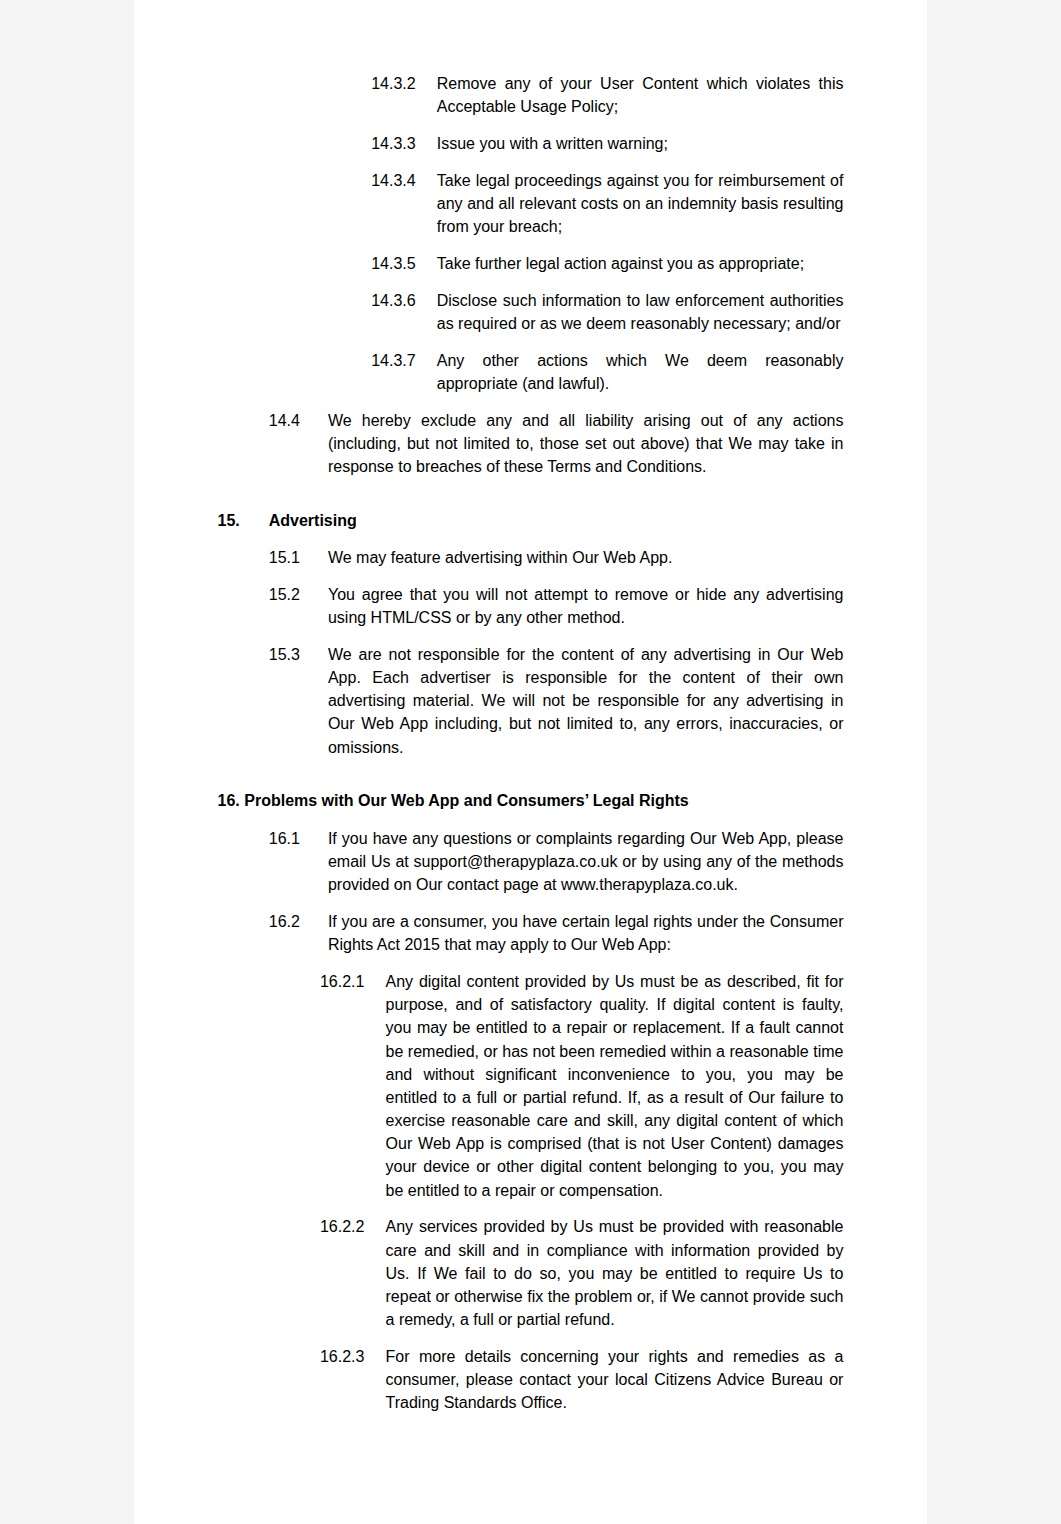14.3.2 Remove any of your User Content which violates this Acceptable Usage Policy;
14.3.3 Issue you with a written warning;
14.3.4 Take legal proceedings against you for reimbursement of any and all relevant costs on an indemnity basis resulting from your breach;
14.3.5 Take further legal action against you as appropriate;
14.3.6 Disclose such information to law enforcement authorities as required or as we deem reasonably necessary; and/or
14.3.7 Any other actions which We deem reasonably appropriate (and lawful).
14.4 We hereby exclude any and all liability arising out of any actions (including, but not limited to, those set out above) that We may take in response to breaches of these Terms and Conditions.
15. Advertising
15.1 We may feature advertising within Our Web App.
15.2 You agree that you will not attempt to remove or hide any advertising using HTML/CSS or by any other method.
15.3 We are not responsible for the content of any advertising in Our Web App. Each advertiser is responsible for the content of their own advertising material. We will not be responsible for any advertising in Our Web App including, but not limited to, any errors, inaccuracies, or omissions.
16. Problems with Our Web App and Consumers’ Legal Rights
16.1 If you have any questions or complaints regarding Our Web App, please email Us at support@therapyplaza.co.uk or by using any of the methods provided on Our contact page at www.therapyplaza.co.uk.
16.2 If you are a consumer, you have certain legal rights under the Consumer Rights Act 2015 that may apply to Our Web App:
16.2.1 Any digital content provided by Us must be as described, fit for purpose, and of satisfactory quality. If digital content is faulty, you may be entitled to a repair or replacement. If a fault cannot be remedied, or has not been remedied within a reasonable time and without significant inconvenience to you, you may be entitled to a full or partial refund. If, as a result of Our failure to exercise reasonable care and skill, any digital content of which Our Web App is comprised (that is not User Content) damages your device or other digital content belonging to you, you may be entitled to a repair or compensation.
16.2.2 Any services provided by Us must be provided with reasonable care and skill and in compliance with information provided by Us. If We fail to do so, you may be entitled to require Us to repeat or otherwise fix the problem or, if We cannot provide such a remedy, a full or partial refund.
16.2.3 For more details concerning your rights and remedies as a consumer, please contact your local Citizens Advice Bureau or Trading Standards Office.